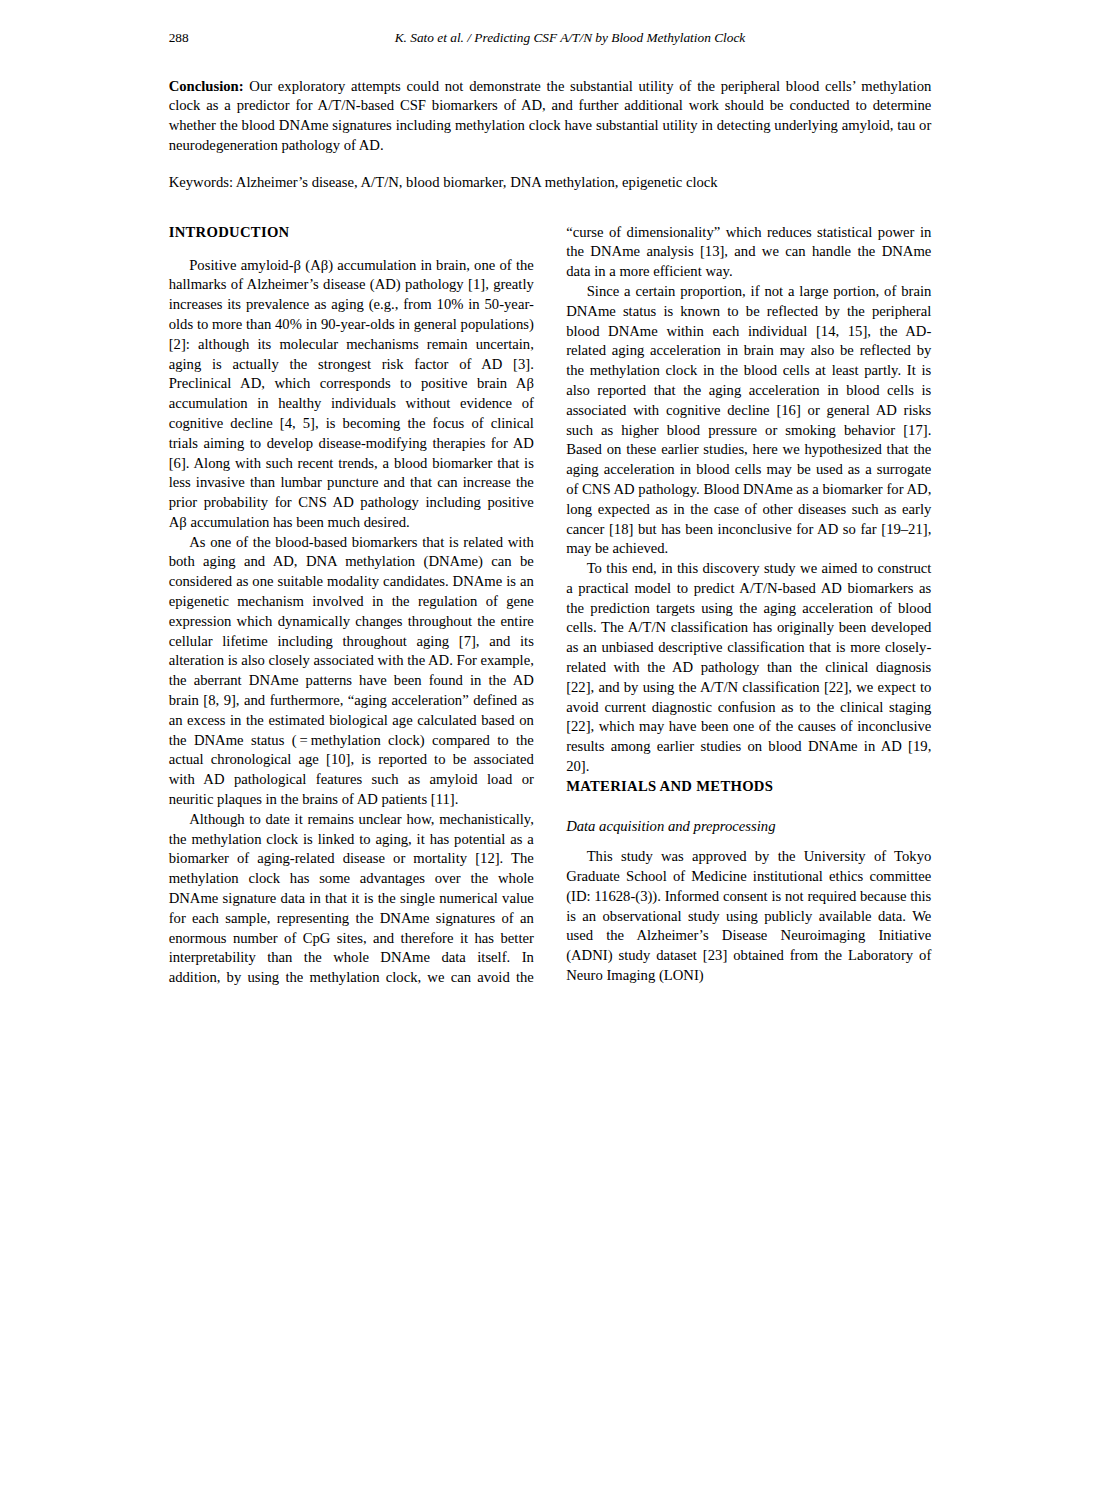288 K. Sato et al. / Predicting CSF A/T/N by Blood Methylation Clock
Conclusion: Our exploratory attempts could not demonstrate the substantial utility of the peripheral blood cells’ methylation clock as a predictor for A/T/N-based CSF biomarkers of AD, and further additional work should be conducted to determine whether the blood DNAme signatures including methylation clock have substantial utility in detecting underlying amyloid, tau or neurodegeneration pathology of AD.
Keywords: Alzheimer’s disease, A/T/N, blood biomarker, DNA methylation, epigenetic clock
Introduction
Positive amyloid-β (Aβ) accumulation in brain, one of the hallmarks of Alzheimer’s disease (AD) pathology [1], greatly increases its prevalence as aging (e.g., from 10% in 50-year-olds to more than 40% in 90-year-olds in general populations) [2]: although its molecular mechanisms remain uncertain, aging is actually the strongest risk factor of AD [3]. Preclinical AD, which corresponds to positive brain Aβ accumulation in healthy individuals without evidence of cognitive decline [4, 5], is becoming the focus of clinical trials aiming to develop disease-modifying therapies for AD [6]. Along with such recent trends, a blood biomarker that is less invasive than lumbar puncture and that can increase the prior probability for CNS AD pathology including positive Aβ accumulation has been much desired.
As one of the blood-based biomarkers that is related with both aging and AD, DNA methylation (DNAme) can be considered as one suitable modality candidates. DNAme is an epigenetic mechanism involved in the regulation of gene expression which dynamically changes throughout the entire cellular lifetime including throughout aging [7], and its alteration is also closely associated with the AD. For example, the aberrant DNAme patterns have been found in the AD brain [8, 9], and furthermore, “aging acceleration” defined as an excess in the estimated biological age calculated based on the DNAme status ( = methylation clock) compared to the actual chronological age [10], is reported to be associated with AD pathological features such as amyloid load or neuritic plaques in the brains of AD patients [11].
Although to date it remains unclear how, mechanistically, the methylation clock is linked to aging, it has potential as a biomarker of aging-related disease or mortality [12]. The methylation clock has some advantages over the whole DNAme signature data in that it is the single numerical value for each sample, representing the DNAme signatures of an enormous number of CpG sites, and therefore it has better interpretability than the whole DNAme data itself. In addition, by using the methylation clock, we can avoid the “curse of dimensionality” which reduces statistical power in the DNAme analysis [13], and we can handle the DNAme data in a more efficient way.
Since a certain proportion, if not a large portion, of brain DNAme status is known to be reflected by the peripheral blood DNAme within each individual [14, 15], the AD-related aging acceleration in brain may also be reflected by the methylation clock in the blood cells at least partly. It is also reported that the aging acceleration in blood cells is associated with cognitive decline [16] or general AD risks such as higher blood pressure or smoking behavior [17]. Based on these earlier studies, here we hypothesized that the aging acceleration in blood cells may be used as a surrogate of CNS AD pathology. Blood DNAme as a biomarker for AD, long expected as in the case of other diseases such as early cancer [18] but has been inconclusive for AD so far [19–21], may be achieved.
To this end, in this discovery study we aimed to construct a practical model to predict A/T/N-based AD biomarkers as the prediction targets using the aging acceleration of blood cells. The A/T/N classification has originally been developed as an unbiased descriptive classification that is more closely-related with the AD pathology than the clinical diagnosis [22], and by using the A/T/N classification [22], we expect to avoid current diagnostic confusion as to the clinical staging [22], which may have been one of the causes of inconclusive results among earlier studies on blood DNAme in AD [19, 20].
Materials and Methods
Data acquisition and preprocessing
This study was approved by the University of Tokyo Graduate School of Medicine institutional ethics committee (ID: 11628-(3)). Informed consent is not required because this is an observational study using publicly available data. We used the Alzheimer’s Disease Neuroimaging Initiative (ADNI) study dataset [23] obtained from the Laboratory of Neuro Imaging (LONI)